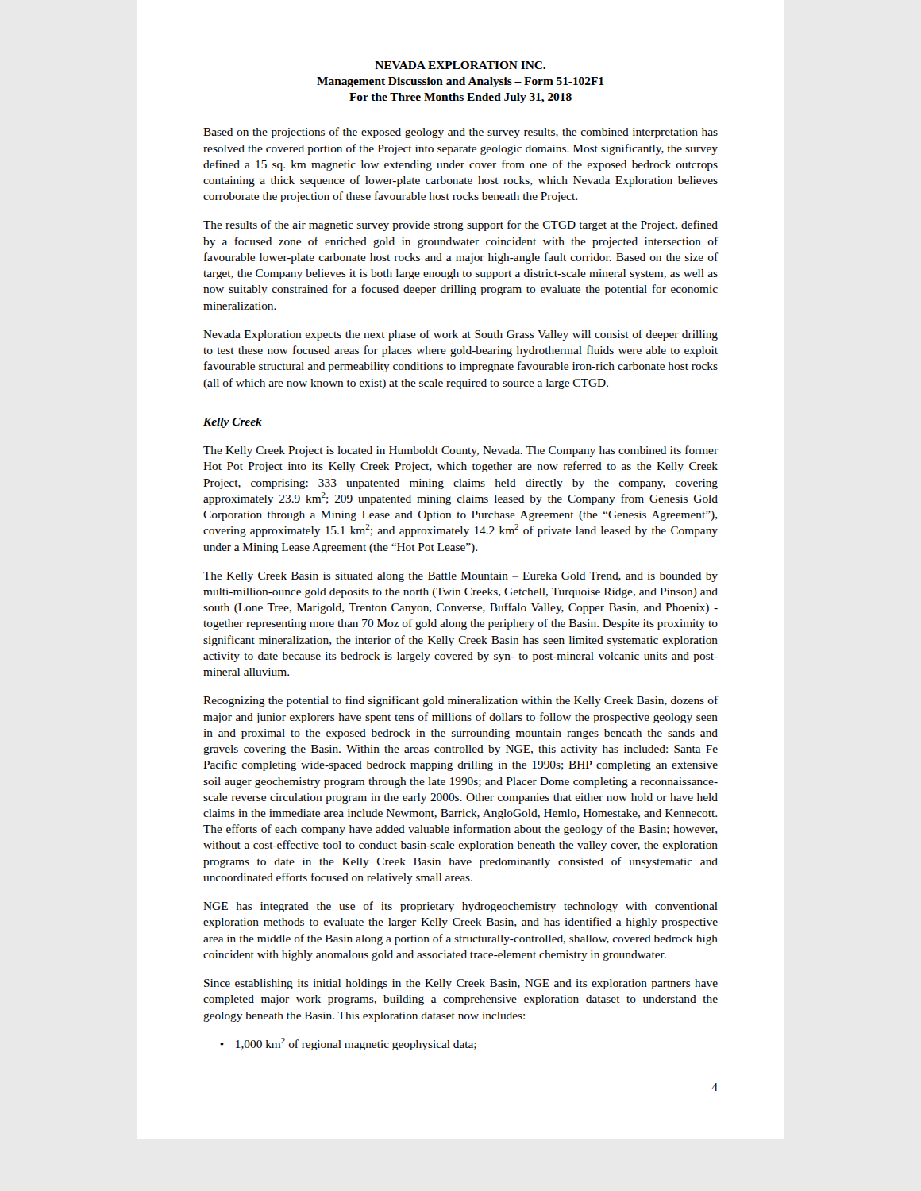NEVADA EXPLORATION INC. Management Discussion and Analysis – Form 51-102F1 For the Three Months Ended July 31, 2018
Based on the projections of the exposed geology and the survey results, the combined interpretation has resolved the covered portion of the Project into separate geologic domains. Most significantly, the survey defined a 15 sq. km magnetic low extending under cover from one of the exposed bedrock outcrops containing a thick sequence of lower-plate carbonate host rocks, which Nevada Exploration believes corroborate the projection of these favourable host rocks beneath the Project.
The results of the air magnetic survey provide strong support for the CTGD target at the Project, defined by a focused zone of enriched gold in groundwater coincident with the projected intersection of favourable lower-plate carbonate host rocks and a major high-angle fault corridor. Based on the size of target, the Company believes it is both large enough to support a district-scale mineral system, as well as now suitably constrained for a focused deeper drilling program to evaluate the potential for economic mineralization.
Nevada Exploration expects the next phase of work at South Grass Valley will consist of deeper drilling to test these now focused areas for places where gold-bearing hydrothermal fluids were able to exploit favourable structural and permeability conditions to impregnate favourable iron-rich carbonate host rocks (all of which are now known to exist) at the scale required to source a large CTGD.
Kelly Creek
The Kelly Creek Project is located in Humboldt County, Nevada. The Company has combined its former Hot Pot Project into its Kelly Creek Project, which together are now referred to as the Kelly Creek Project, comprising: 333 unpatented mining claims held directly by the company, covering approximately 23.9 km2; 209 unpatented mining claims leased by the Company from Genesis Gold Corporation through a Mining Lease and Option to Purchase Agreement (the “Genesis Agreement”), covering approximately 15.1 km2; and approximately 14.2 km2 of private land leased by the Company under a Mining Lease Agreement (the “Hot Pot Lease”).
The Kelly Creek Basin is situated along the Battle Mountain – Eureka Gold Trend, and is bounded by multi-million-ounce gold deposits to the north (Twin Creeks, Getchell, Turquoise Ridge, and Pinson) and south (Lone Tree, Marigold, Trenton Canyon, Converse, Buffalo Valley, Copper Basin, and Phoenix) - together representing more than 70 Moz of gold along the periphery of the Basin. Despite its proximity to significant mineralization, the interior of the Kelly Creek Basin has seen limited systematic exploration activity to date because its bedrock is largely covered by syn- to post-mineral volcanic units and post-mineral alluvium.
Recognizing the potential to find significant gold mineralization within the Kelly Creek Basin, dozens of major and junior explorers have spent tens of millions of dollars to follow the prospective geology seen in and proximal to the exposed bedrock in the surrounding mountain ranges beneath the sands and gravels covering the Basin. Within the areas controlled by NGE, this activity has included: Santa Fe Pacific completing wide-spaced bedrock mapping drilling in the 1990s; BHP completing an extensive soil auger geochemistry program through the late 1990s; and Placer Dome completing a reconnaissance-scale reverse circulation program in the early 2000s. Other companies that either now hold or have held claims in the immediate area include Newmont, Barrick, AngloGold, Hemlo, Homestake, and Kennecott. The efforts of each company have added valuable information about the geology of the Basin; however, without a cost-effective tool to conduct basin-scale exploration beneath the valley cover, the exploration programs to date in the Kelly Creek Basin have predominantly consisted of unsystematic and uncoordinated efforts focused on relatively small areas.
NGE has integrated the use of its proprietary hydrogeochemistry technology with conventional exploration methods to evaluate the larger Kelly Creek Basin, and has identified a highly prospective area in the middle of the Basin along a portion of a structurally-controlled, shallow, covered bedrock high coincident with highly anomalous gold and associated trace-element chemistry in groundwater.
Since establishing its initial holdings in the Kelly Creek Basin, NGE and its exploration partners have completed major work programs, building a comprehensive exploration dataset to understand the geology beneath the Basin. This exploration dataset now includes:
1,000 km2 of regional magnetic geophysical data;
4